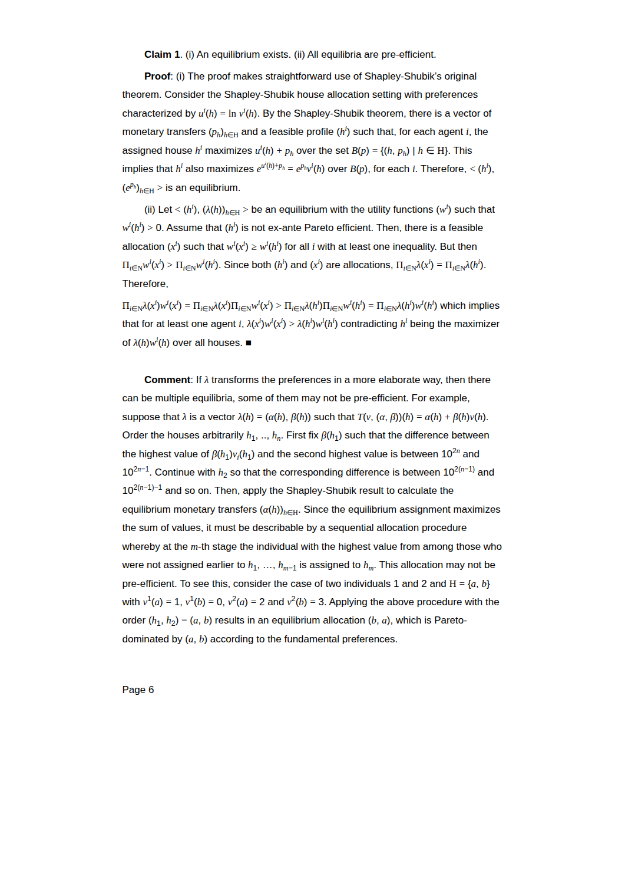Claim 1. (i) An equilibrium exists. (ii) All equilibria are pre-efficient.
Proof: (i) The proof makes straightforward use of Shapley-Shubik’s original theorem. Consider the Shapley-Shubik house allocation setting with preferences characterized by ui(h) = ln vi(h). By the Shapley-Shubik theorem, there is a vector of monetary transfers (ph)h∈H and a feasible profile (hi) such that, for each agent i, the assigned house hi maximizes ui(h) + ph over the set B(p) = {(h, ph) | h ∈ H}. This implies that hi also maximizes eui(h)+ph = ephvi(h) over B(p), for each i. Therefore, < (hi), (eph)h∈H > is an equilibrium.
(ii) Let < (hi), (λ(h))h∈H > be an equilibrium with the utility functions (wi) such that wi(hi) > 0. Assume that (hi) is not ex-ante Pareto efficient. Then, there is a feasible allocation (xi) such that wi(xi) ≥ wi(hi) for all i with at least one inequality. But then Πi∈Nwi(xi) > Πi∈Nwi(hi). Since both (hi) and (xi) are allocations, Πi∈Nλ(xi) = Πi∈Nλ(hi). Therefore,
Πi∈Nλ(xi)wi(xi) = Πi∈Nλ(xi)Πi∈Nwi(xi) > Πi∈Nλ(hi)Πi∈Nwi(hi) = Πi∈Nλ(hi)wi(hi) which implies that for at least one agent i, λ(xi)wi(xi) > λ(hi)wi(hi) contradicting hi being the maximizer of λ(h)wi(h) over all houses. ■
Comment: If λ transforms the preferences in a more elaborate way, then there can be multiple equilibria, some of them may not be pre-efficient. For example, suppose that λ is a vector λ(h) = (α(h), β(h)) such that T(v, (α, β))(h) = α(h) + β(h)v(h). Order the houses arbitrarily h1, .., hn. First fix β(h1) such that the difference between the highest value of β(h1)vi(h1) and the second highest value is between 102n and 102n−1. Continue with h2 so that the corresponding difference is between 102(n−1) and 102(n−1)−1 and so on. Then, apply the Shapley-Shubik result to calculate the equilibrium monetary transfers (α(h))h∈H. Since the equilibrium assignment maximizes the sum of values, it must be describable by a sequential allocation procedure whereby at the m-th stage the individual with the highest value from among those who were not assigned earlier to h1, …, hm−1 is assigned to hm. This allocation may not be pre-efficient. To see this, consider the case of two individuals 1 and 2 and H = {a, b} with v1(a) = 1, v1(b) = 0, v2(a) = 2 and v2(b) = 3. Applying the above procedure with the order (h1, h2) = (a, b) results in an equilibrium allocation (b, a), which is Pareto-dominated by (a, b) according to the fundamental preferences.
Page 6